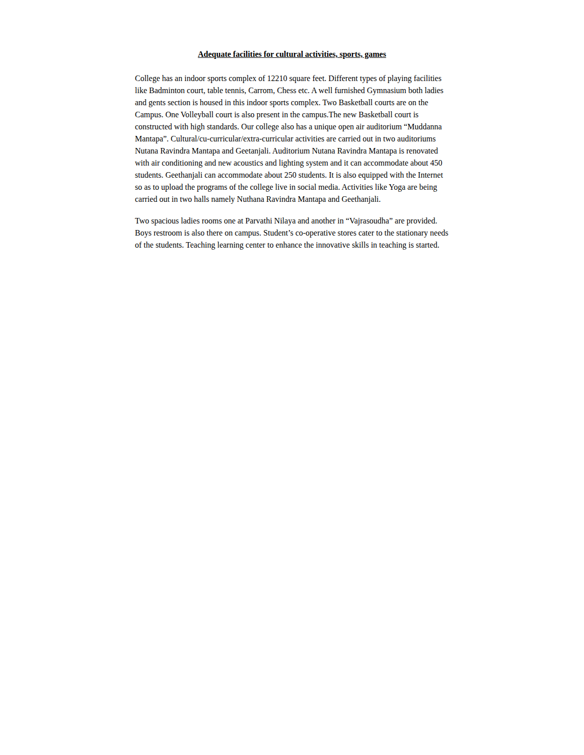Adequate facilities for cultural activities, sports, games
College has an indoor sports complex of 12210 square feet. Different types of playing facilities like Badminton court, table tennis, Carrom, Chess etc. A well furnished Gymnasium both ladies and gents section is housed in this indoor sports complex. Two Basketball courts are on the Campus. One Volleyball court is also present in the campus.The new Basketball court is constructed with high standards. Our college also has a unique open air auditorium “Muddanna Mantapa”. Cultural/cu-curricular/extra-curricular activities are carried out in two auditoriums Nutana Ravindra Mantapa and Geetanjali. Auditorium Nutana Ravindra Mantapa is renovated with air conditioning and new acoustics and lighting system and it can accommodate about 450 students. Geethanjali can accommodate about 250 students. It is also equipped with the Internet so as to upload the programs of the college live in social media. Activities like Yoga are being carried out in two halls namely Nuthana Ravindra Mantapa and Geethanjali.
Two spacious ladies rooms one at Parvathi Nilaya and another in “Vajrasoudha” are provided. Boys restroom is also there on campus. Student’s co-operative stores cater to the stationary needs of the students. Teaching learning center to enhance the innovative skills in teaching is started.